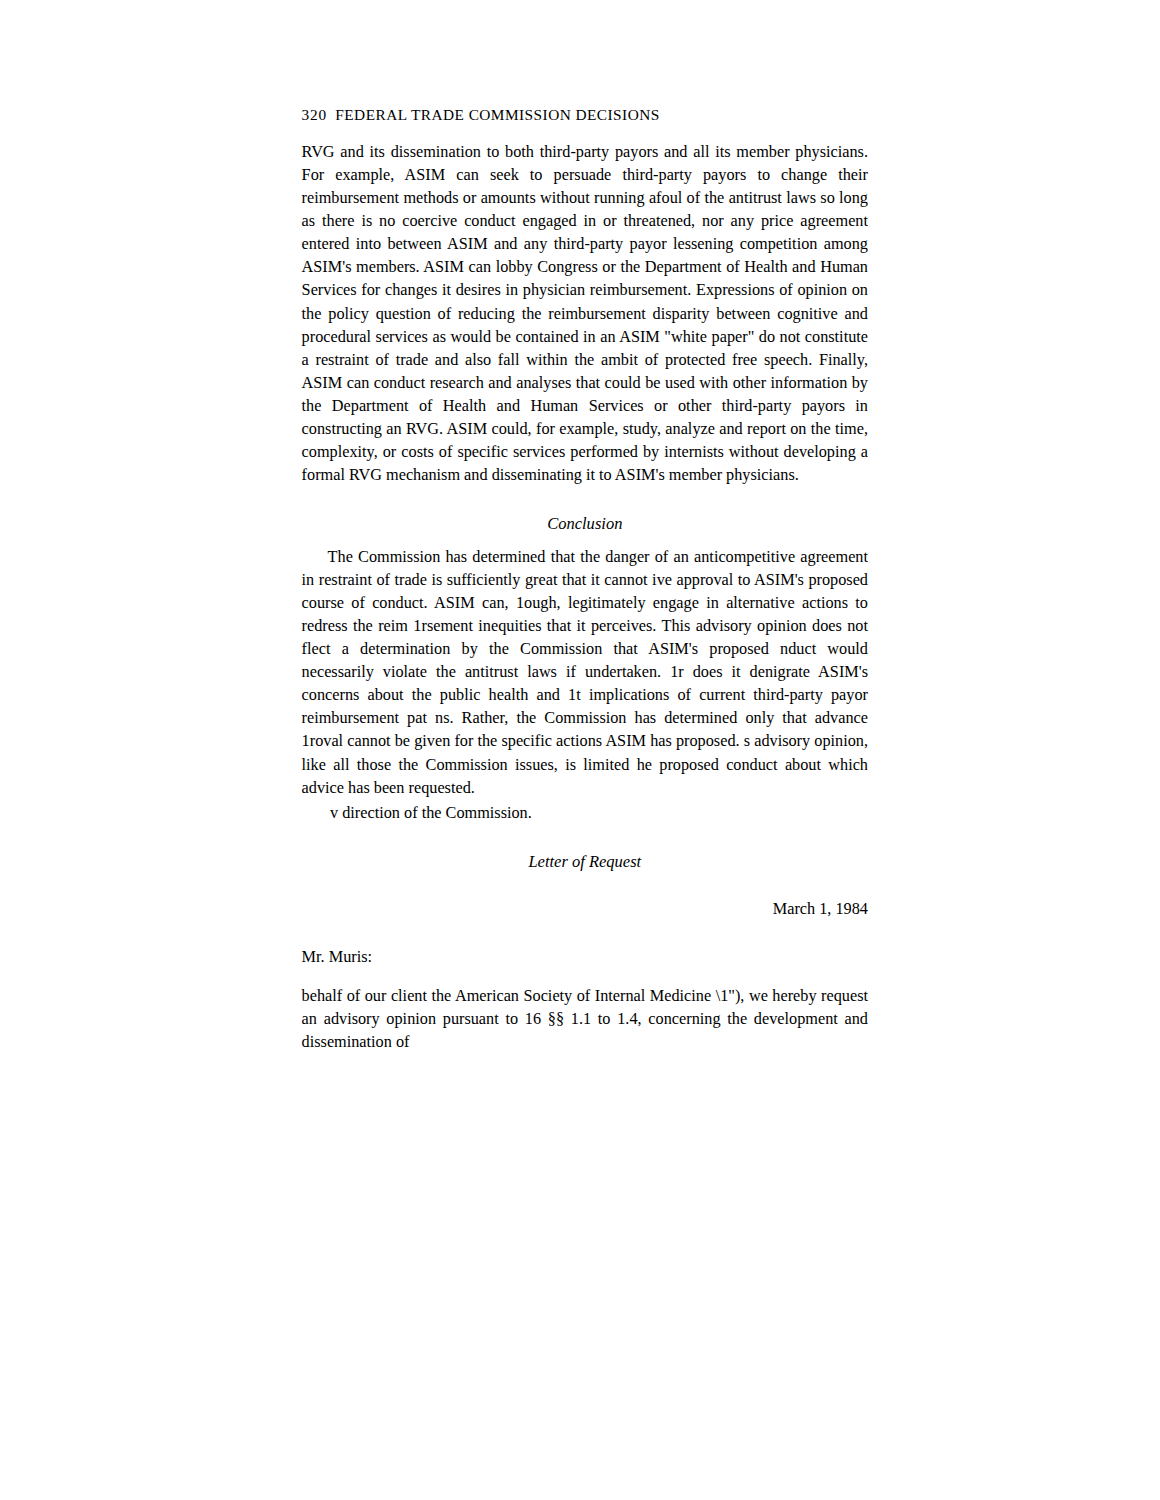320 FEDERAL TRADE COMMISSION DECISIONS
RVG and its dissemination to both third-party payors and all its member physicians. For example, ASIM can seek to persuade third-party payors to change their reimbursement methods or amounts without running afoul of the antitrust laws so long as there is no coercive conduct engaged in or threatened, nor any price agreement entered into between ASIM and any third-party payor lessening competition among ASIM's members. ASIM can lobby Congress or the Department of Health and Human Services for changes it desires in physician reimbursement. Expressions of opinion on the policy question of reducing the reimbursement disparity between cognitive and procedural services as would be contained in an ASIM "white paper" do not constitute a restraint of trade and also fall within the ambit of protected free speech. Finally, ASIM can conduct research and analyses that could be used with other information by the Department of Health and Human Services or other third-party payors in constructing an RVG. ASIM could, for example, study, analyze and report on the time, complexity, or costs of specific services performed by internists without developing a formal RVG mechanism and disseminating it to ASIM's member physicians.
Conclusion
The Commission has determined that the danger of an anticompetitive agreement in restraint of trade is sufficiently great that it cannot ive approval to ASIM's proposed course of conduct. ASIM can, 1ough, legitimately engage in alternative actions to redress the reim­ 1rsement inequities that it perceives. This advisory opinion does not flect a determination by the Commission that ASIM's proposed nduct would necessarily violate the antitrust laws if undertaken. 1r does it denigrate ASIM's concerns about the public health and 1t implications of current third-party payor reimbursement pat­ ns. Rather, the Commission has determined only that advance 1roval cannot be given for the specific actions ASIM has proposed. s advisory opinion, like all those the Commission issues, is limited he proposed conduct about which advice has been requested.
v direction of the Commission.
Letter of Request
March 1, 1984
Mr. Muris:
behalf of our client the American Society of Internal Medicine \1"), we hereby request an advisory opinion pursuant to 16 §§ 1.1 to 1.4, concerning the development and dissemination of